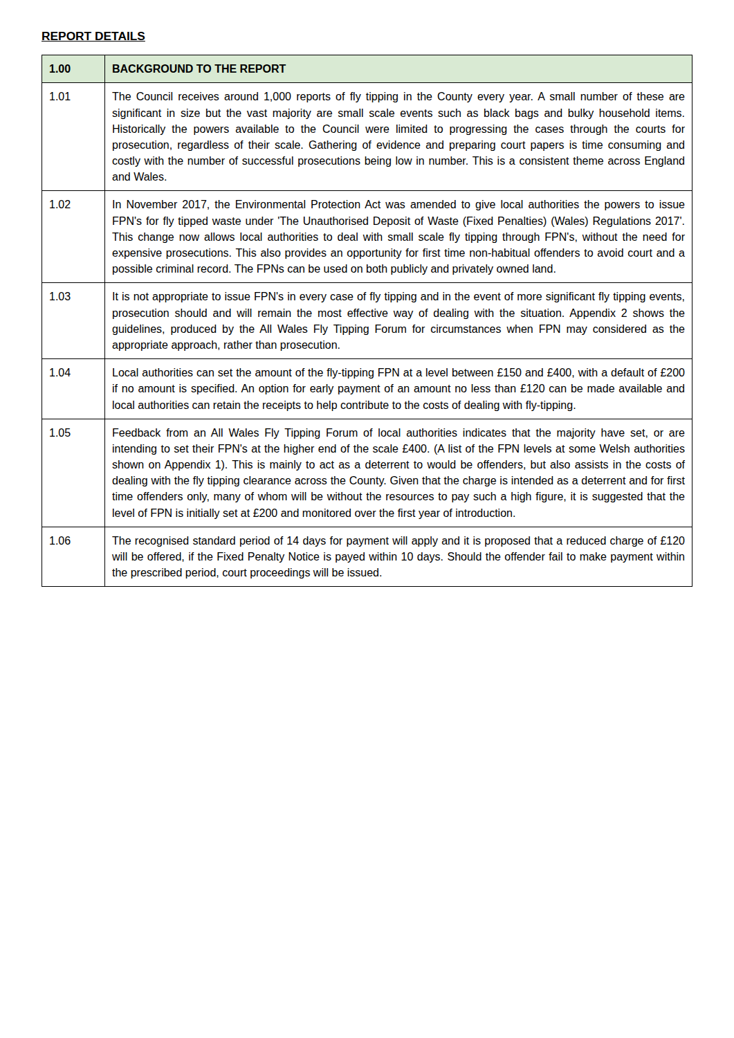REPORT DETAILS
| 1.00 | BACKGROUND TO THE REPORT |
| 1.01 | The Council receives around 1,000 reports of fly tipping in the County every year. A small number of these are significant in size but the vast majority are small scale events such as black bags and bulky household items. Historically the powers available to the Council were limited to progressing the cases through the courts for prosecution, regardless of their scale. Gathering of evidence and preparing court papers is time consuming and costly with the number of successful prosecutions being low in number. This is a consistent theme across England and Wales. |
| 1.02 | In November 2017, the Environmental Protection Act was amended to give local authorities the powers to issue FPN's for fly tipped waste under 'The Unauthorised Deposit of Waste (Fixed Penalties) (Wales) Regulations 2017'. This change now allows local authorities to deal with small scale fly tipping through FPN's, without the need for expensive prosecutions. This also provides an opportunity for first time non-habitual offenders to avoid court and a possible criminal record. The FPNs can be used on both publicly and privately owned land. |
| 1.03 | It is not appropriate to issue FPN's in every case of fly tipping and in the event of more significant fly tipping events, prosecution should and will remain the most effective way of dealing with the situation. Appendix 2 shows the guidelines, produced by the All Wales Fly Tipping Forum for circumstances when FPN may considered as the appropriate approach, rather than prosecution. |
| 1.04 | Local authorities can set the amount of the fly-tipping FPN at a level between £150 and £400, with a default of £200 if no amount is specified. An option for early payment of an amount no less than £120 can be made available and local authorities can retain the receipts to help contribute to the costs of dealing with fly-tipping. |
| 1.05 | Feedback from an All Wales Fly Tipping Forum of local authorities indicates that the majority have set, or are intending to set their FPN's at the higher end of the scale £400. (A list of the FPN levels at some Welsh authorities shown on Appendix 1). This is mainly to act as a deterrent to would be offenders, but also assists in the costs of dealing with the fly tipping clearance across the County. Given that the charge is intended as a deterrent and for first time offenders only, many of whom will be without the resources to pay such a high figure, it is suggested that the level of FPN is initially set at £200 and monitored over the first year of introduction. |
| 1.06 | The recognised standard period of 14 days for payment will apply and it is proposed that a reduced charge of £120 will be offered, if the Fixed Penalty Notice is payed within 10 days. Should the offender fail to make payment within the prescribed period, court proceedings will be issued. |